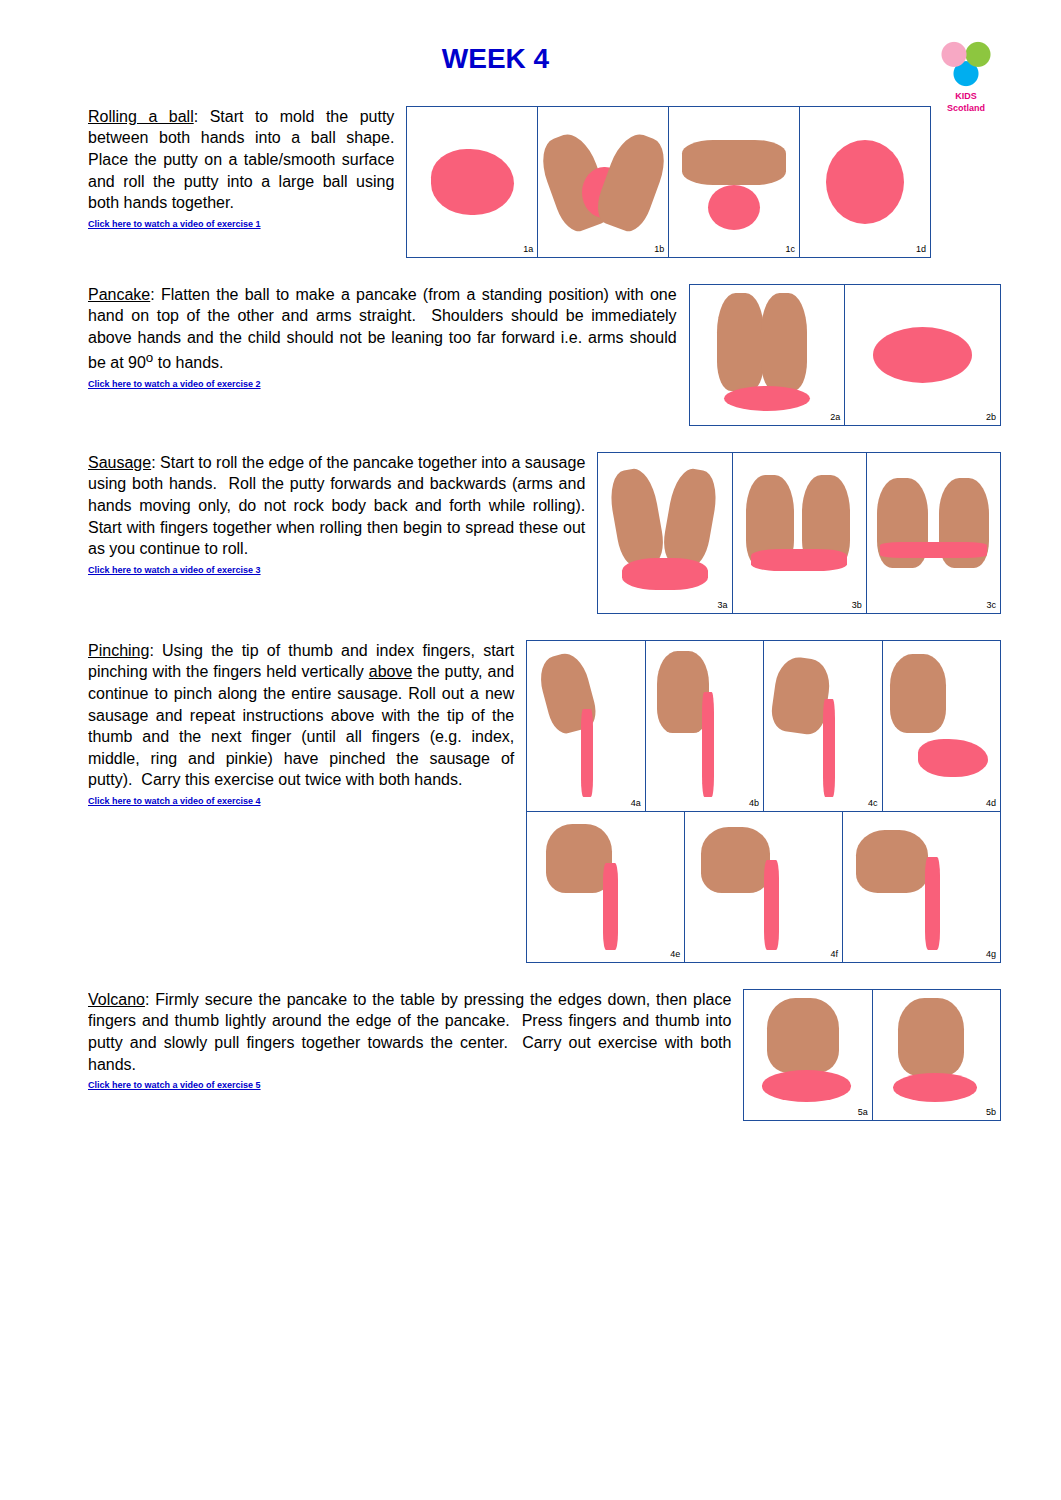KIDS
Scotland
WEEK 4
1a
1b
1c
1d
Rolling a ball: Start to mold the putty between both hands into a ball shape. Place the putty on a table/smooth surface and roll the putty into a large ball using both hands together. Click here to watch a video of exercise 1
2a
2b
Pancake: Flatten the ball to make a pancake (from a standing position) with one hand on top of the other and arms straight. Shoulders should be immediately above hands and the child should not be leaning too far forward i.e. arms should be at 90o to hands. Click here to watch a video of exercise 2
3a
3b
3c
Sausage: Start to roll the edge of the pancake together into a sausage using both hands. Roll the putty forwards and backwards (arms and hands moving only, do not rock body back and forth while rolling). Start with fingers together when rolling then begin to spread these out as you continue to roll. Click here to watch a video of exercise 3
4a
4b
4c
4d
4e
4f
4g
Pinching: Using the tip of thumb and index fingers, start pinching with the fingers held vertically above the putty, and continue to pinch along the entire sausage. Roll out a new sausage and repeat instructions above with the tip of the thumb and the next finger (until all fingers (e.g. index, middle, ring and pinkie) have pinched the sausage of putty). Carry this exercise out twice with both hands. Click here to watch a video of exercise 4
5a
5b
Volcano: Firmly secure the pancake to the table by pressing the edges down, then place fingers and thumb lightly around the edge of the pancake. Press fingers and thumb into putty and slowly pull fingers together towards the center. Carry out exercise with both hands. Click here to watch a video of exercise 5